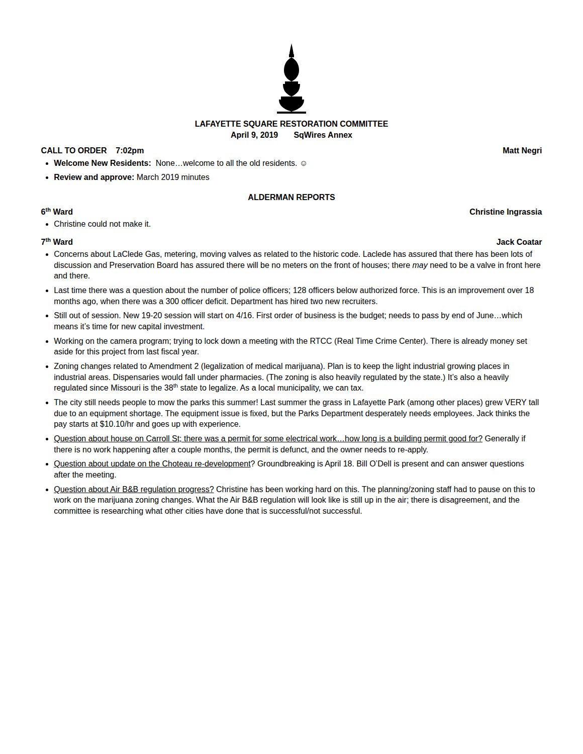LAFAYETTE SQUARE RESTORATION COMMITTEE
April 9, 2019 SqWires Annex
CALL TO ORDER 7:02pm Matt Negri
Welcome New Residents: None…welcome to all the old residents. ☺
Review and approve: March 2019 minutes
ALDERMAN REPORTS
6th Ward Christine Ingrassia
Christine could not make it.
7th Ward Jack Coatar
Concerns about LaClede Gas, metering, moving valves as related to the historic code. Laclede has assured that there has been lots of discussion and Preservation Board has assured there will be no meters on the front of houses; there may need to be a valve in front here and there.
Last time there was a question about the number of police officers; 128 officers below authorized force. This is an improvement over 18 months ago, when there was a 300 officer deficit. Department has hired two new recruiters.
Still out of session. New 19-20 session will start on 4/16. First order of business is the budget; needs to pass by end of June…which means it’s time for new capital investment.
Working on the camera program; trying to lock down a meeting with the RTCC (Real Time Crime Center). There is already money set aside for this project from last fiscal year.
Zoning changes related to Amendment 2 (legalization of medical marijuana). Plan is to keep the light industrial growing places in industrial areas. Dispensaries would fall under pharmacies. (The zoning is also heavily regulated by the state.) It’s also a heavily regulated since Missouri is the 38th state to legalize. As a local municipality, we can tax.
The city still needs people to mow the parks this summer! Last summer the grass in Lafayette Park (among other places) grew VERY tall due to an equipment shortage. The equipment issue is fixed, but the Parks Department desperately needs employees. Jack thinks the pay starts at $10.10/hr and goes up with experience.
Question about house on Carroll St; there was a permit for some electrical work…how long is a building permit good for? Generally if there is no work happening after a couple months, the permit is defunct, and the owner needs to re-apply.
Question about update on the Choteau re-development? Groundbreaking is April 18. Bill O’Dell is present and can answer questions after the meeting.
Question about Air B&B regulation progress? Christine has been working hard on this. The planning/zoning staff had to pause on this to work on the marijuana zoning changes. What the Air B&B regulation will look like is still up in the air; there is disagreement, and the committee is researching what other cities have done that is successful/not successful.